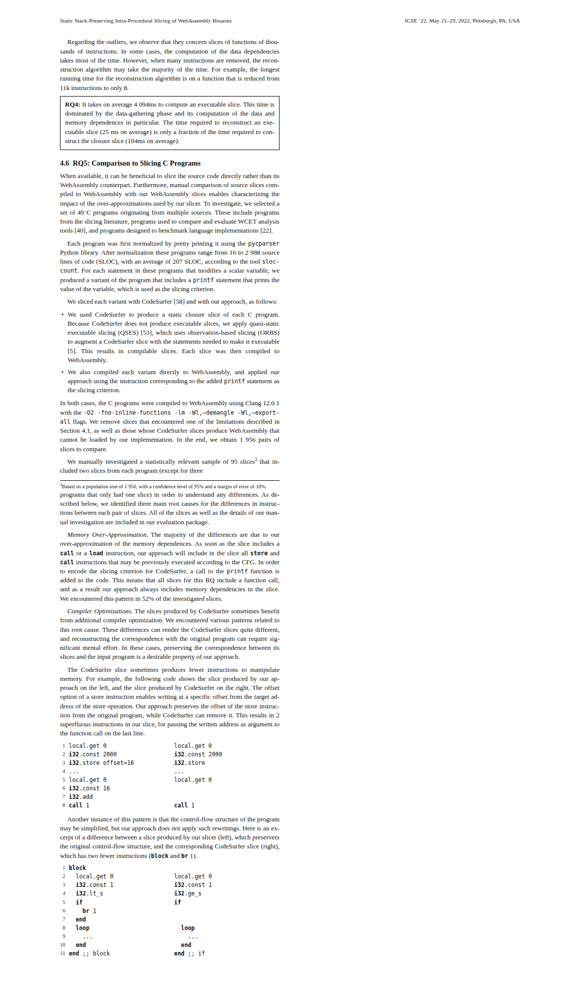Static Stack-Preserving Intra-Procedural Slicing of WebAssembly Binaries
ICSE ’22, May 21–29, 2022, Pittsburgh, PA, USA
Regarding the outliers, we observe that they concern slices of functions of thousands of instructions. In some cases, the computation of the data dependencies takes most of the time. However, when many instructions are removed, the reconstruction algorithm may take the majority of the time. For example, the longest running time for the reconstruction algorithm is on a function that is reduced from 11k instructions to only 8.
RQ4: It takes on average 4 094ms to compute an executable slice. This time is dominated by the data-gathering phase and its computation of the data and memory dependences in particular. The time required to reconstruct an executable slice (25 ms on average) is only a fraction of the time required to construct the closure slice (104ms on average).
4.6 RQ5: Comparison to Slicing C Programs
When available, it can be beneficial to slice the source code directly rather than its WebAssembly counterpart. Furthermore, manual comparison of source slices compiled to WebAssembly with our WebAssembly slices enables characterizing the impact of the over-approximations used by our slicer. To investigate, we selected a set of 49 C programs originating from multiple sources. These include programs from the slicing literature, programs used to compare and evaluate WCET analysis tools [40], and programs designed to benchmark language implementations [22].
Each program was first normalized by pretty printing it using the pycparser Python library. After normalization these programs range from 16 to 2 988 source lines of code (SLOC), with an average of 207 SLOC, according to the tool sloccount. For each statement in these programs that modifies a scalar variable, we produced a variant of the program that includes a printf statement that prints the value of the variable, which is used as the slicing criterion.
We sliced each variant with CodeSurfer [58] and with our approach, as follows:
We used CodeSurfer to produce a static closure slice of each C program. Because CodeSurfer does not produce executable slices, we apply quasi-static executable slicing (QSES) [53], which uses observation-based slicing (ORBS) to augment a CodeSurfer slice with the statements needed to make it executable [5]. This results in compilable slices. Each slice was then compiled to WebAssembly.
We also compiled each variant directly to WebAssembly, and applied our approach using the instruction corresponding to the added printf statement as the slicing criterion.
In both cases, the C programs were compiled to WebAssembly using Clang 12.0.1 with the -O2 -fno-inline-functions -lm -Wl,–demangle -Wl,–export-all flags. We remove slices that encountered one of the limitations described in Section 4.1, as well as those whose CodeSurfer slices produce WebAssembly that cannot be loaded by our implementation. In the end, we obtain 1 956 pairs of slices to compare.
We manually investigated a statistically relevant sample of 95 slices3 that included two slices from each program (except for three
3Based on a population size of 1 956, with a confidence level of 95% and a margin of error of 10%.
programs that only had one slice) in order to understand any differences. As described below, we identified three main root causes for the differences in instructions between each pair of slices. All of the slices as well as the details of our manual investigation are included in our evaluation package.
Memory Over-Approximation. The majority of the differences are due to our over-approximation of the memory dependences. As soon as the slice includes a call or a load instruction, our approach will include in the slice all store and call instructions that may be previously executed according to the CFG. In order to encode the slicing criterion for CodeSurfer, a call to the printf function is added to the code. This means that all slices for this RQ include a function call, and as a result our approach always includes memory dependencies in the slice. We encountered this pattern in 52% of the investigated slices.
Compiler Optimizations. The slices produced by CodeSurfer sometimes benefit from additional compiler optimization. We encountered various patterns related to this root cause. These differences can render the CodeSurfer slices quite different, and reconstructing the correspondence with the original program can require significant mental effort. In these cases, preserving the correspondence between its slices and the input program is a desirable property of our approach.
The CodeSurfer slice sometimes produces fewer instructions to manipulate memory. For example, the following code shows the slice produced by our approach on the left, and the slice produced by CodeSurfer on the right. The offset option of a store instruction enables writing at a specific offset from the target address of the store operation. Our approach preserves the offset of the store instruction from the original program, while CodeSurfer can remove it. This results in 2 superfluous instructions in our slice, for passing the written address as argument to the function call on the last line.
| 1 | local.get 0 | local.get 0 |
| 2 | i32 .const 2000 | i32 .const 2000 |
| 3 | i32 .store offset=16 | i32 .store |
| 4 | ... | ... |
| 5 | local.get 0 | local.get 0 |
| 6 | i32 .const 16 | |
| 7 | i32 .add | |
| 8 | call 1 | call 1 |
Another instance of this pattern is that the control-flow structure of the program may be simplified, but our approach does not apply such rewritings. Here is an excerpt of a difference between a slice produced by our slicer (left), which preservers the original control-flow structure, and the corresponding CodeSurfer slice (right), which has two fewer instructions (block and br 1).
| 1 | block | |
| 2 | local.get 0 | local.get 0 |
| 3 | i32 .const 1 | i32 .const 1 |
| 4 | i32 .lt_s | i32 .ge_s |
| 5 | if | if |
| 6 | br 1 | |
| 7 | end | |
| 8 | loop | loop |
| 9 | ... | ... |
| 10 | end | end |
| 11 | end ;; block | end ;; if |